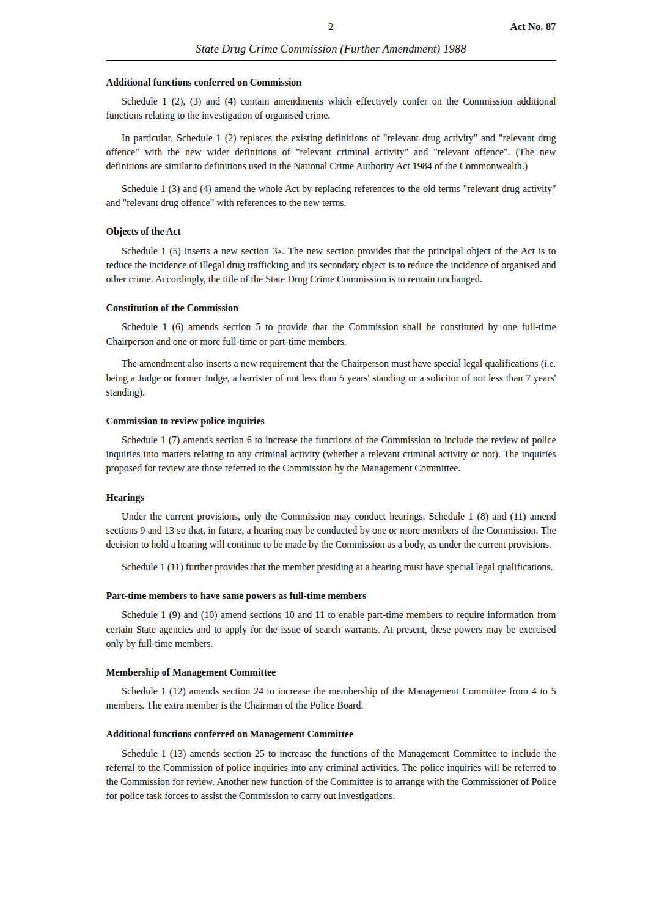Act No. 87
2
State Drug Crime Commission (Further Amendment) 1988
Additional functions conferred on Commission
Schedule 1 (2), (3) and (4) contain amendments which effectively confer on the Commission additional functions relating to the investigation of organised crime.
In particular, Schedule 1 (2) replaces the existing definitions of "relevant drug activity" and "relevant drug offence" with the new wider definitions of "relevant criminal activity" and "relevant offence". (The new definitions are similar to definitions used in the National Crime Authority Act 1984 of the Commonwealth.)
Schedule 1 (3) and (4) amend the whole Act by replacing references to the old terms "relevant drug activity" and "relevant drug offence" with references to the new terms.
Objects of the Act
Schedule 1 (5) inserts a new section 3a. The new section provides that the principal object of the Act is to reduce the incidence of illegal drug trafficking and its secondary object is to reduce the incidence of organised and other crime. Accordingly, the title of the State Drug Crime Commission is to remain unchanged.
Constitution of the Commission
Schedule 1 (6) amends section 5 to provide that the Commission shall be constituted by one full-time Chairperson and one or more full-time or part-time members.
The amendment also inserts a new requirement that the Chairperson must have special legal qualifications (i.e. being a Judge or former Judge, a barrister of not less than 5 years' standing or a solicitor of not less than 7 years' standing).
Commission to review police inquiries
Schedule 1 (7) amends section 6 to increase the functions of the Commission to include the review of police inquiries into matters relating to any criminal activity (whether a relevant criminal activity or not). The inquiries proposed for review are those referred to the Commission by the Management Committee.
Hearings
Under the current provisions, only the Commission may conduct hearings. Schedule 1 (8) and (11) amend sections 9 and 13 so that, in future, a hearing may be conducted by one or more members of the Commission. The decision to hold a hearing will continue to be made by the Commission as a body, as under the current provisions.
Schedule 1 (11) further provides that the member presiding at a hearing must have special legal qualifications.
Part-time members to have same powers as full-time members
Schedule 1 (9) and (10) amend sections 10 and 11 to enable part-time members to require information from certain State agencies and to apply for the issue of search warrants. At present, these powers may be exercised only by full-time members.
Membership of Management Committee
Schedule 1 (12) amends section 24 to increase the membership of the Management Committee from 4 to 5 members. The extra member is the Chairman of the Police Board.
Additional functions conferred on Management Committee
Schedule 1 (13) amends section 25 to increase the functions of the Management Committee to include the referral to the Commission of police inquiries into any criminal activities. The police inquiries will be referred to the Commission for review. Another new function of the Committee is to arrange with the Commissioner of Police for police task forces to assist the Commission to carry out investigations.